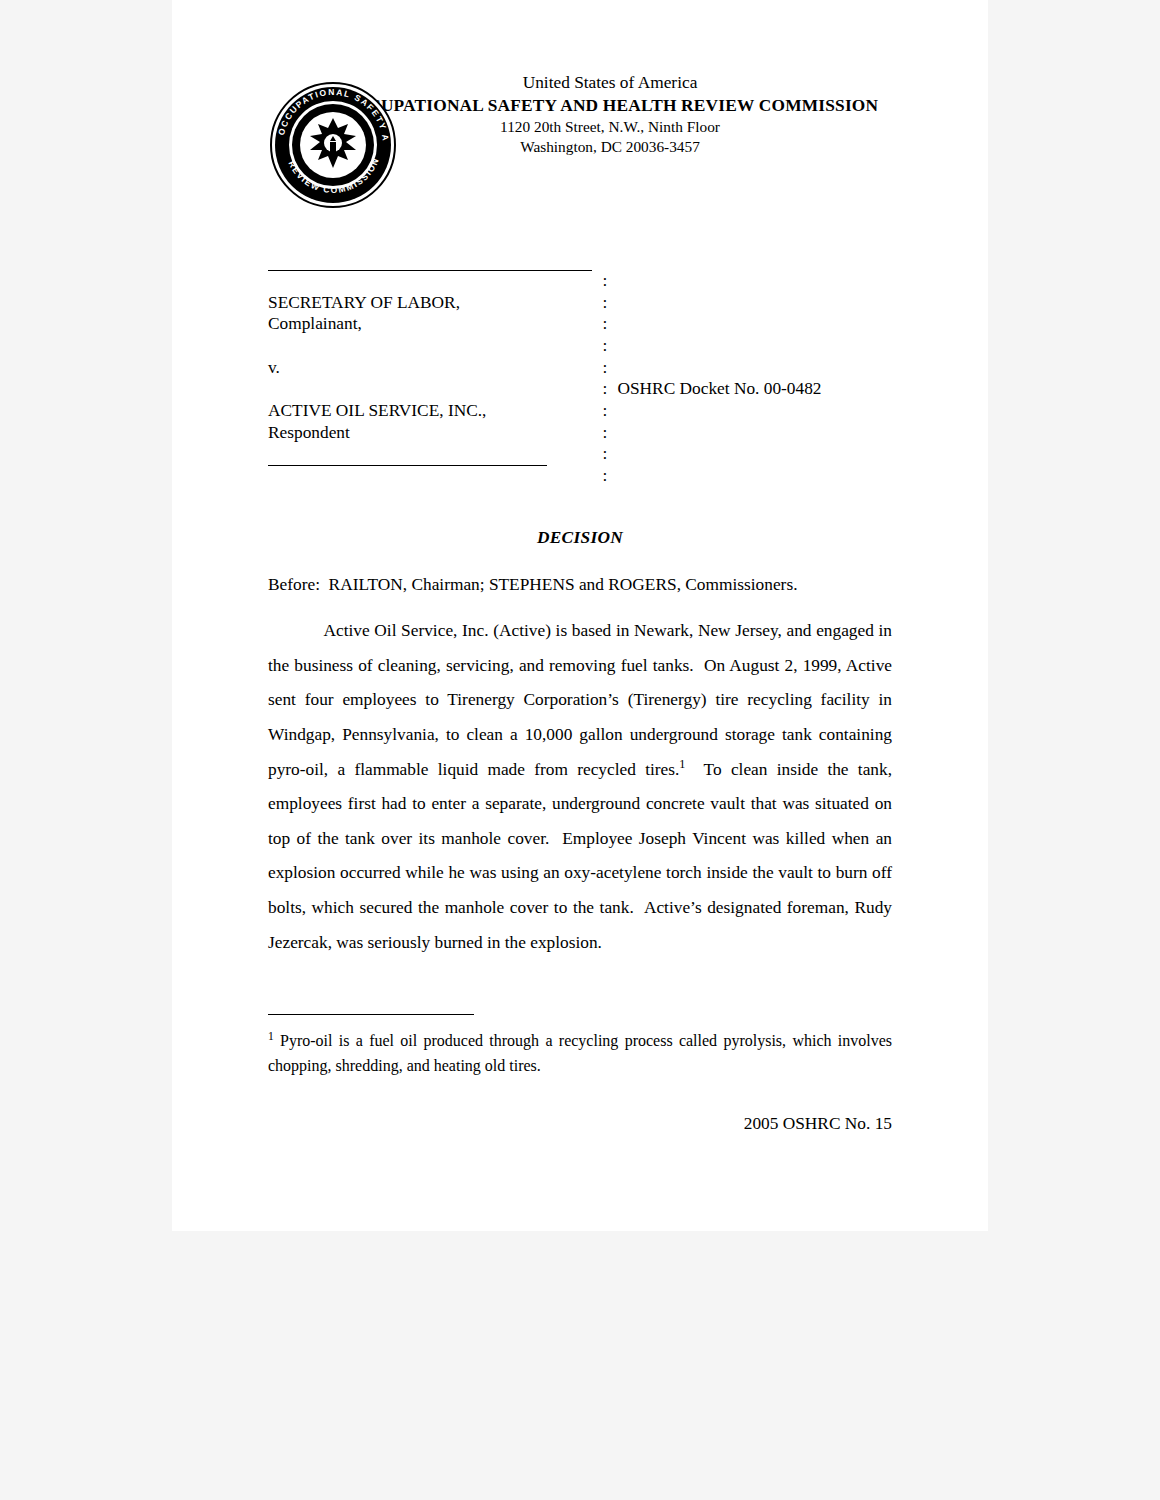OCCUPATIONAL SAFETY AND HEALTH REVIEW COMMISSION
United States of America
OCCUPATIONAL SAFETY AND HEALTH REVIEW COMMISSION
1120 20th Street, N.W., Ninth Floor
Washington, DC 20036-3457
| | : | |
| SECRETARY OF LABOR, | : | |
| Complainant, | : | |
| | : | |
| v. | : | |
| | : | OSHRC Docket No. 00-0482 |
| ACTIVE OIL SERVICE, INC., | : | |
| Respondent | : | |
| | : | |
| | : | |
DECISION
Before: RAILTON, Chairman; STEPHENS and ROGERS, Commissioners.
Active Oil Service, Inc. (Active) is based in Newark, New Jersey, and engaged in the business of cleaning, servicing, and removing fuel tanks. On August 2, 1999, Active sent four employees to Tirenergy Corporation’s (Tirenergy) tire recycling facility in Windgap, Pennsylvania, to clean a 10,000 gallon underground storage tank containing pyro-oil, a flammable liquid made from recycled tires.1 To clean inside the tank, employees first had to enter a separate, underground concrete vault that was situated on top of the tank over its manhole cover. Employee Joseph Vincent was killed when an explosion occurred while he was using an oxy-acetylene torch inside the vault to burn off bolts, which secured the manhole cover to the tank. Active’s designated foreman, Rudy Jezercak, was seriously burned in the explosion.
1 Pyro-oil is a fuel oil produced through a recycling process called pyrolysis, which involves chopping, shredding, and heating old tires.
2005 OSHRC No. 15